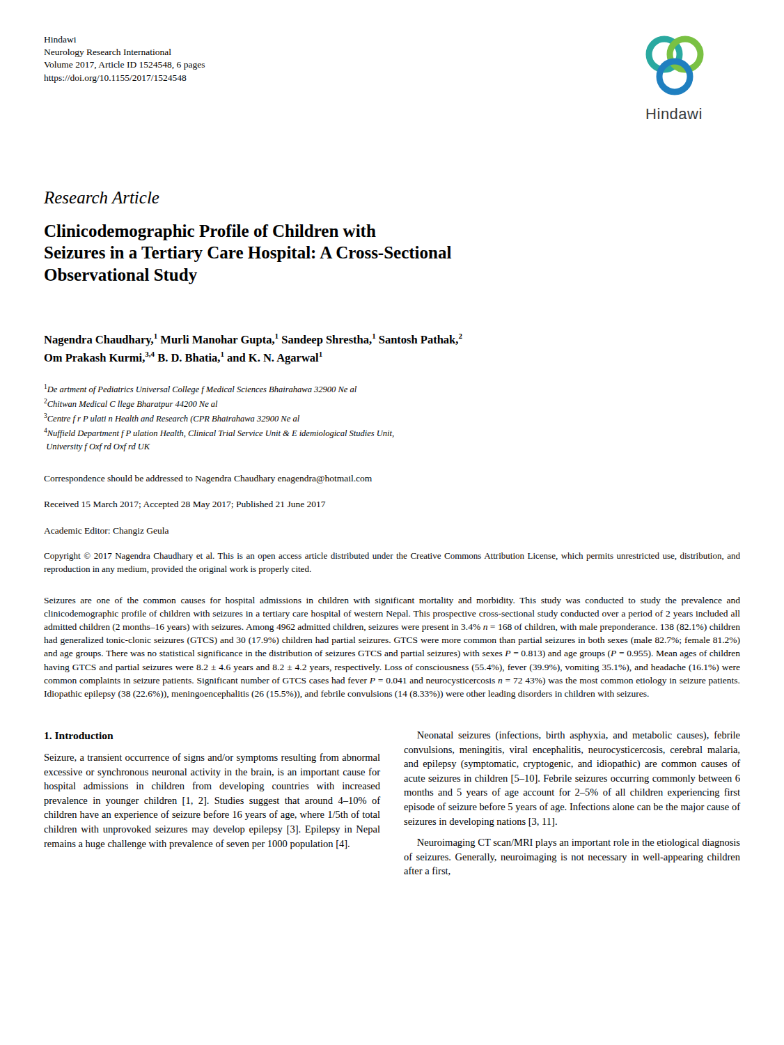Hindawi
Neurology Research International
Volume 2017, Article ID 1524548, 6 pages
https://doi.org/10.1155/2017/1524548
Hindawi
Research Article
Clinicodemographic Profile of Children with
Seizures in a Tertiary Care Hospital: A Cross-Sectional
Observational Study
Nagendra Chaudhary,1 Murli Manohar Gupta,1 Sandeep Shrestha,1 Santosh Pathak,2
Om Prakash Kurmi,3,4 B. D. Bhatia,1 and K. N. Agarwal1
1De artment of Pediatrics Universal College f Medical Sciences Bhairahawa 32900 Ne al
2Chitwan Medical C llege Bharatpur 44200 Ne al
3Centre f r P ulati n Health and Research (CPR Bhairahawa 32900 Ne al
4Nuffield Department f P ulation Health, Clinical Trial Service Unit & E idemiological Studies Unit,
University f Oxf rd Oxf rd UK
Correspondence should be addressed to Nagendra Chaudhary enagendra@hotmail.com
Received 15 March 2017; Accepted 28 May 2017; Published 21 June 2017
Academic Editor: Changiz Geula
Copyright © 2017 Nagendra Chaudhary et al. This is an open access article distributed under the Creative Commons Attribution License, which permits unrestricted use, distribution, and reproduction in any medium, provided the original work is properly cited.
Seizures are one of the common causes for hospital admissions in children with significant mortality and morbidity. This study was conducted to study the prevalence and clinicodemographic profile of children with seizures in a tertiary care hospital of western Nepal. This prospective cross-sectional study conducted over a period of 2 years included all admitted children (2 months–16 years) with seizures. Among 4962 admitted children, seizures were present in 3.4% n = 168 of children, with male preponderance. 138 (82.1%) children had generalized tonic-clonic seizures (GTCS) and 30 (17.9%) children had partial seizures. GTCS were more common than partial seizures in both sexes (male 82.7%; female 81.2%) and age groups. There was no statistical significance in the distribution of seizures GTCS and partial seizures) with sexes P = 0.813) and age groups (P = 0.955). Mean ages of children having GTCS and partial seizures were 8.2 ± 4.6 years and 8.2 ± 4.2 years, respectively. Loss of consciousness (55.4%), fever (39.9%), vomiting 35.1%), and headache (16.1%) were common complaints in seizure patients. Significant number of GTCS cases had fever P = 0.041 and neurocysticercosis n = 72 43%) was the most common etiology in seizure patients. Idiopathic epilepsy (38 (22.6%)), meningoencephalitis (26 (15.5%)), and febrile convulsions (14 (8.33%)) were other leading disorders in children with seizures.
1. Introduction
Seizure, a transient occurrence of signs and/or symptoms resulting from abnormal excessive or synchronous neuronal activity in the brain, is an important cause for hospital admissions in children from developing countries with increased prevalence in younger children [1, 2]. Studies suggest that around 4–10% of children have an experience of seizure before 16 years of age, where 1/5th of total children with unprovoked seizures may develop epilepsy [3]. Epilepsy in Nepal remains a huge challenge with prevalence of seven per 1000 population [4].
Neonatal seizures (infections, birth asphyxia, and metabolic causes), febrile convulsions, meningitis, viral encephalitis, neurocysticercosis, cerebral malaria, and epilepsy (symptomatic, cryptogenic, and idiopathic) are common causes of acute seizures in children [5–10]. Febrile seizures occurring commonly between 6 months and 5 years of age account for 2–5% of all children experiencing first episode of seizure before 5 years of age. Infections alone can be the major cause of seizures in developing nations [3, 11].
Neuroimaging CT scan/MRI plays an important role in the etiological diagnosis of seizures. Generally, neuroimaging is not necessary in well-appearing children after a first,